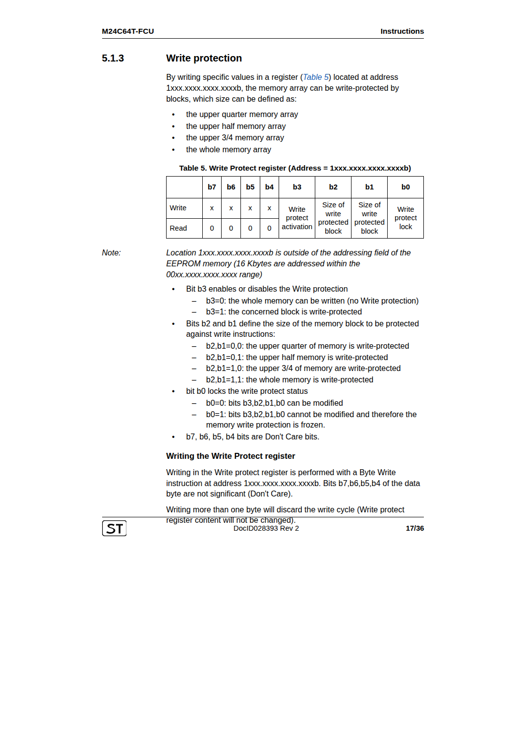M24C64T-FCU
Instructions
5.1.3 Write protection
By writing specific values in a register (Table 5) located at address 1xxx.xxxx.xxxx.xxxxb, the memory array can be write-protected by blocks, which size can be defined as:
the upper quarter memory array
the upper half memory array
the upper 3/4 memory array
the whole memory array
Table 5. Write Protect register (Address = 1xxx.xxxx.xxxx.xxxxb)
| | b7 | b6 | b5 | b4 | b3 | b2 | b1 | b0 |
| --- | --- | --- | --- | --- | --- | --- | --- | --- |
| Write | x | x | x | x | Write protect activation | Size of write protected block | Size of write protected block | Write protect lock |
| Read | 0 | 0 | 0 | 0 |
Note:
Location 1xxx.xxxx.xxxx.xxxxb is outside of the addressing field of the EEPROM memory (16 Kbytes are addressed within the 00xx.xxxx.xxxx.xxxx range)
Bit b3 enables or disables the Write protection
b3=0: the whole memory can be written (no Write protection)
b3=1: the concerned block is write-protected
Bits b2 and b1 define the size of the memory block to be protected against write instructions:
b2,b1=0,0: the upper quarter of memory is write-protected
b2,b1=0,1: the upper half memory is write-protected
b2,b1=1,0: the upper 3/4 of memory are write-protected
b2,b1=1,1: the whole memory is write-protected
bit b0 locks the write protect status
b0=0: bits b3,b2,b1,b0 can be modified
b0=1: bits b3,b2,b1,b0 cannot be modified and therefore the memory write protection is frozen.
b7, b6, b5, b4 bits are Don't Care bits.
Writing the Write Protect register
Writing in the Write protect register is performed with a Byte Write instruction at address 1xxx.xxxx.xxxx.xxxxb. Bits b7,b6,b5,b4 of the data byte are not significant (Don't Care).
Writing more than one byte will discard the write cycle (Write protect register content will not be changed).
DocID028393 Rev 2
17/36